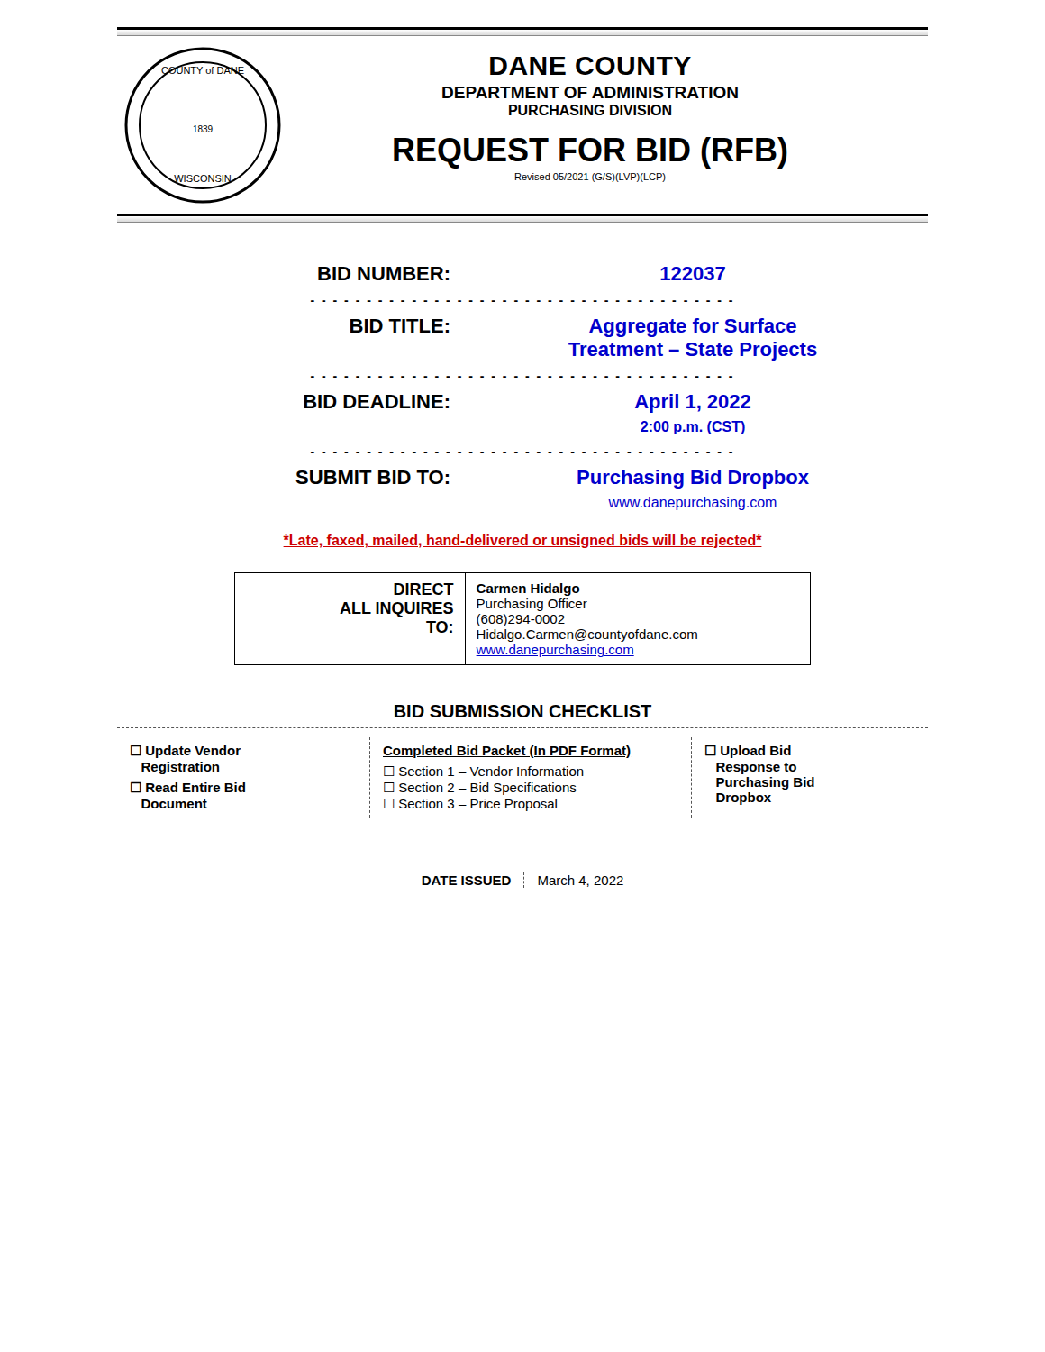DANE COUNTY
DEPARTMENT OF ADMINISTRATION
PURCHASING DIVISION
REQUEST FOR BID (RFB)
Revised 05/2021 (G/S)(LVP)(LCP)
| BID NUMBER: | 122037 |
| - - - - - - - - - - - - - - - - - - - - - - - - - - - - - - - - - - - - - - |
| BID TITLE: | Aggregate for Surface Treatment – State Projects |
| - - - - - - - - - - - - - - - - - - - - - - - - - - - - - - - - - - - - - - |
| BID DEADLINE: | April 1, 2022 2:00 p.m. (CST) |
| - - - - - - - - - - - - - - - - - - - - - - - - - - - - - - - - - - - - - - |
| SUBMIT BID TO: | Purchasing Bid Dropbox www.danepurchasing.com |
*Late, faxed, mailed, hand-delivered or unsigned bids will be rejected*
| DIRECT ALL INQUIRES TO: | Carmen Hidalgo Purchasing Officer (608)294-0002 Hidalgo.Carmen@countyofdane.com www.danepurchasing.com |
BID SUBMISSION CHECKLIST
☐ Update Vendor
Registration
☐ Read Entire Bid
Document
Completed Bid Packet (In PDF Format)
☐ Section 1 – Vendor Information
☐ Section 2 – Bid Specifications
☐ Section 3 – Price Proposal
☐ Upload Bid
Response to
Purchasing Bid
Dropbox
DATE ISSUED March 4, 2022